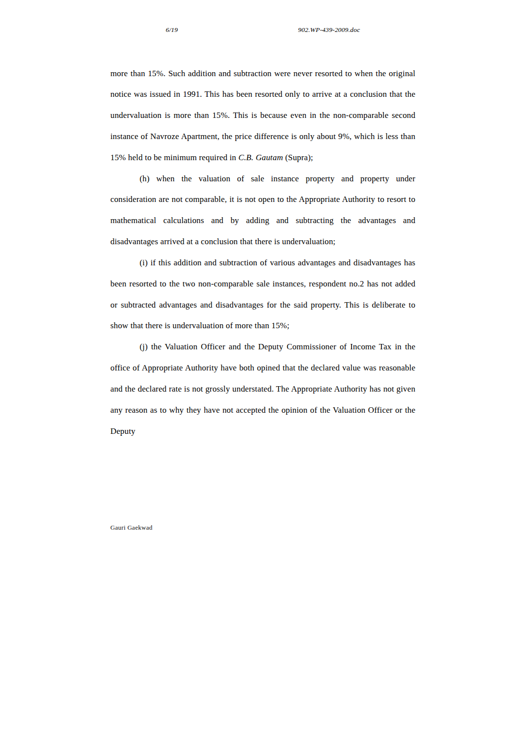6/19 902.WP-439-2009.doc
more than 15%. Such addition and subtraction were never resorted to when the original notice was issued in 1991. This has been resorted only to arrive at a conclusion that the undervaluation is more than 15%. This is because even in the non-comparable second instance of Navroze Apartment, the price difference is only about 9%, which is less than 15% held to be minimum required in C.B. Gautam (Supra);
(h) when the valuation of sale instance property and property under consideration are not comparable, it is not open to the Appropriate Authority to resort to mathematical calculations and by adding and subtracting the advantages and disadvantages arrived at a conclusion that there is undervaluation;
(i) if this addition and subtraction of various advantages and disadvantages has been resorted to the two non-comparable sale instances, respondent no.2 has not added or subtracted advantages and disadvantages for the said property. This is deliberate to show that there is undervaluation of more than 15%;
(j) the Valuation Officer and the Deputy Commissioner of Income Tax in the office of Appropriate Authority have both opined that the declared value was reasonable and the declared rate is not grossly understated. The Appropriate Authority has not given any reason as to why they have not accepted the opinion of the Valuation Officer or the Deputy
Gauri Gaekwad